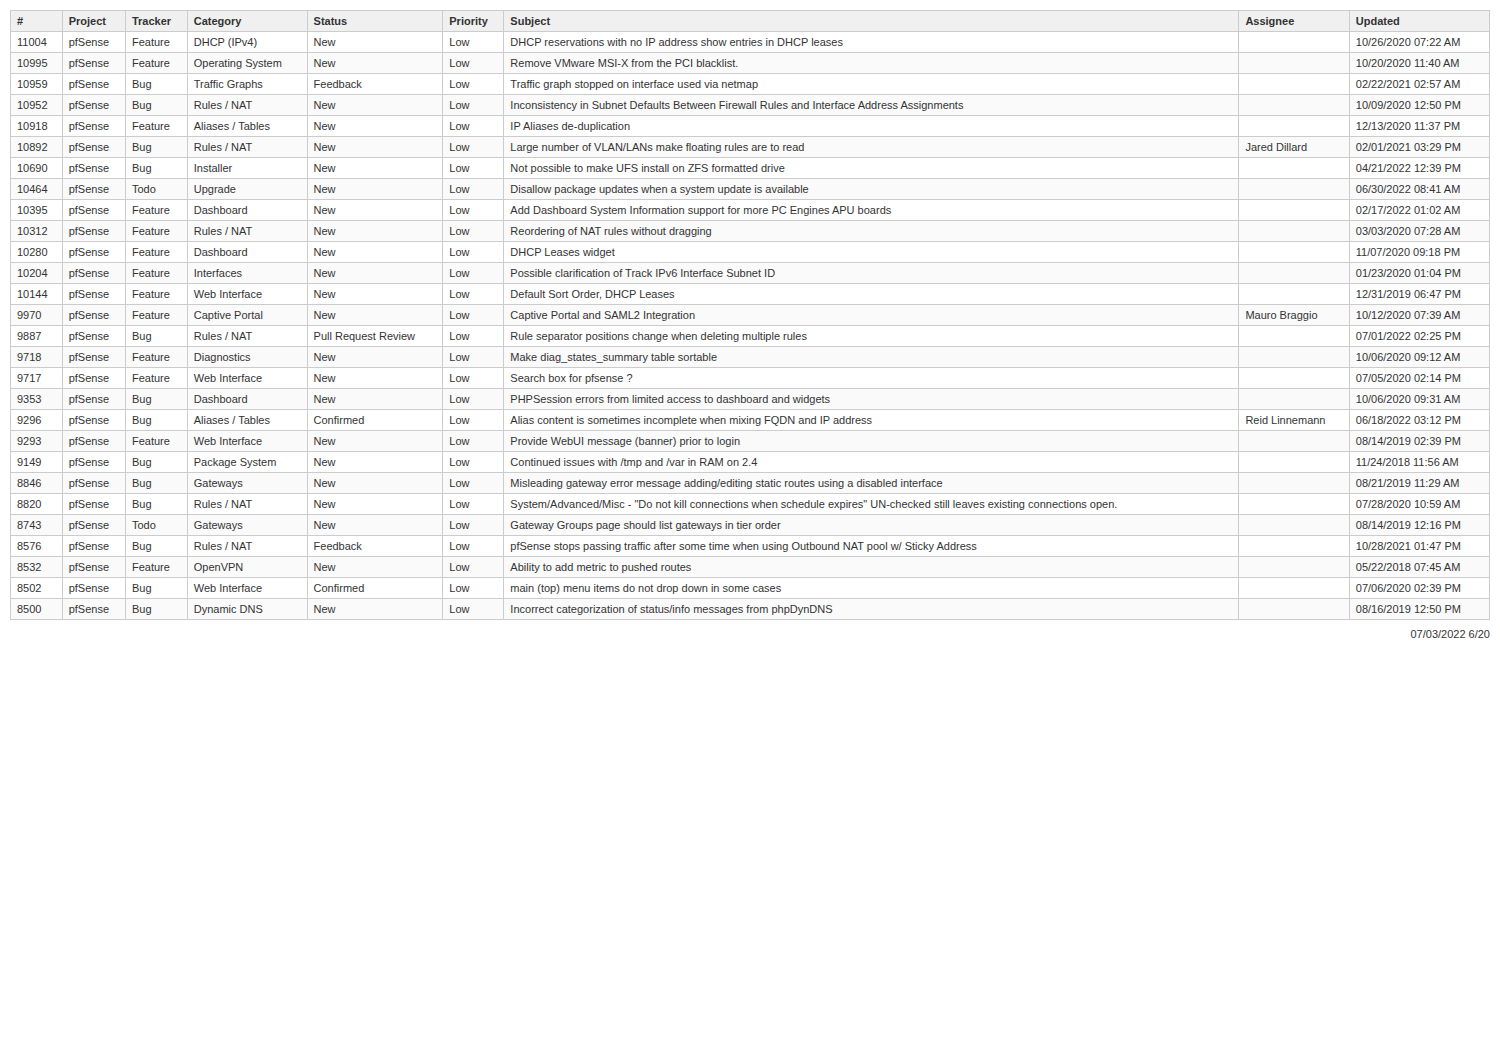Redmine issue list
| # | Project | Tracker | Category | Status | Priority | Subject | Assignee | Updated |
| --- | --- | --- | --- | --- | --- | --- | --- | --- |
| 11004 | pfSense | Feature | DHCP (IPv4) | New | Low | DHCP reservations with no IP address show entries in DHCP leases | | 10/26/2020 07:22 AM |
| 10995 | pfSense | Feature | Operating System | New | Low | Remove VMware MSI-X from the PCI blacklist. | | 10/20/2020 11:40 AM |
| 10959 | pfSense | Bug | Traffic Graphs | Feedback | Low | Traffic graph stopped on interface used via netmap | | 02/22/2021 02:57 AM |
| 10952 | pfSense | Bug | Rules / NAT | New | Low | Inconsistency in Subnet Defaults Between Firewall Rules and Interface Address Assignments | | 10/09/2020 12:50 PM |
| 10918 | pfSense | Feature | Aliases / Tables | New | Low | IP Aliases de-duplication | | 12/13/2020 11:37 PM |
| 10892 | pfSense | Bug | Rules / NAT | New | Low | Large number of VLAN/LANs make floating rules are to read | Jared Dillard | 02/01/2021 03:29 PM |
| 10690 | pfSense | Bug | Installer | New | Low | Not possible to make UFS install on ZFS formatted drive | | 04/21/2022 12:39 PM |
| 10464 | pfSense | Todo | Upgrade | New | Low | Disallow package updates when a system update is available | | 06/30/2022 08:41 AM |
| 10395 | pfSense | Feature | Dashboard | New | Low | Add Dashboard System Information support for more PC Engines APU boards | | 02/17/2022 01:02 AM |
| 10312 | pfSense | Feature | Rules / NAT | New | Low | Reordering of NAT rules without dragging | | 03/03/2020 07:28 AM |
| 10280 | pfSense | Feature | Dashboard | New | Low | DHCP Leases widget | | 11/07/2020 09:18 PM |
| 10204 | pfSense | Feature | Interfaces | New | Low | Possible clarification of Track IPv6 Interface Subnet ID | | 01/23/2020 01:04 PM |
| 10144 | pfSense | Feature | Web Interface | New | Low | Default Sort Order, DHCP Leases | | 12/31/2019 06:47 PM |
| 9970 | pfSense | Feature | Captive Portal | New | Low | Captive Portal and SAML2 Integration | Mauro Braggio | 10/12/2020 07:39 AM |
| 9887 | pfSense | Bug | Rules / NAT | Pull Request Review | Low | Rule separator positions change when deleting multiple rules | | 07/01/2022 02:25 PM |
| 9718 | pfSense | Feature | Diagnostics | New | Low | Make diag_states_summary table sortable | | 10/06/2020 09:12 AM |
| 9717 | pfSense | Feature | Web Interface | New | Low | Search box for pfsense ? | | 07/05/2020 02:14 PM |
| 9353 | pfSense | Bug | Dashboard | New | Low | PHPSession errors from limited access to dashboard and widgets | | 10/06/2020 09:31 AM |
| 9296 | pfSense | Bug | Aliases / Tables | Confirmed | Low | Alias content is sometimes incomplete when mixing FQDN and IP address | Reid Linnemann | 06/18/2022 03:12 PM |
| 9293 | pfSense | Feature | Web Interface | New | Low | Provide WebUI message (banner) prior to login | | 08/14/2019 02:39 PM |
| 9149 | pfSense | Bug | Package System | New | Low | Continued issues with /tmp and /var in RAM on 2.4 | | 11/24/2018 11:56 AM |
| 8846 | pfSense | Bug | Gateways | New | Low | Misleading gateway error message adding/editing static routes using a disabled interface | | 08/21/2019 11:29 AM |
| 8820 | pfSense | Bug | Rules / NAT | New | Low | System/Advanced/Misc - "Do not kill connections when schedule expires" UN-checked still leaves existing connections open. | | 07/28/2020 10:59 AM |
| 8743 | pfSense | Todo | Gateways | New | Low | Gateway Groups page should list gateways in tier order | | 08/14/2019 12:16 PM |
| 8576 | pfSense | Bug | Rules / NAT | Feedback | Low | pfSense stops passing traffic after some time when using Outbound NAT pool w/ Sticky Address | | 10/28/2021 01:47 PM |
| 8532 | pfSense | Feature | OpenVPN | New | Low | Ability to add metric to pushed routes | | 05/22/2018 07:45 AM |
| 8502 | pfSense | Bug | Web Interface | Confirmed | Low | main (top) menu items do not drop down in some cases | | 07/06/2020 02:39 PM |
| 8500 | pfSense | Bug | Dynamic DNS | New | Low | Incorrect categorization of status/info messages from phpDynDNS | | 08/16/2019 12:50 PM |
07/03/2022 6/20